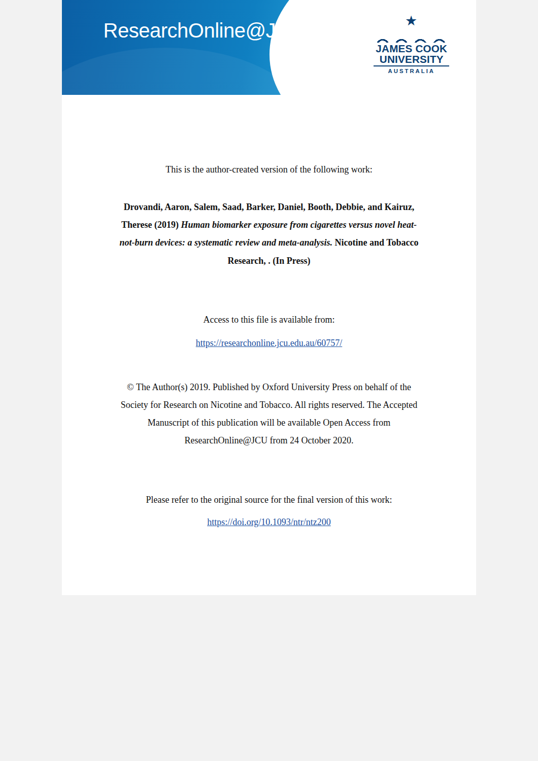ResearchOnline@JCU
★
JAMES COOK UNIVERSITY
AUSTRALIA
This is the author-created version of the following work:
Drovandi, Aaron, Salem, Saad, Barker, Daniel, Booth, Debbie, and Kairuz, Therese (2019) Human biomarker exposure from cigarettes versus novel heat-not-burn devices: a systematic review and meta-analysis. Nicotine and Tobacco Research, . (In Press)
Access to this file is available from:
https://researchonline.jcu.edu.au/60757/
© The Author(s) 2019. Published by Oxford University Press on behalf of the Society for Research on Nicotine and Tobacco. All rights reserved. The Accepted Manuscript of this publication will be available Open Access from ResearchOnline@JCU from 24 October 2020.
Please refer to the original source for the final version of this work:
https://doi.org/10.1093/ntr/ntz200